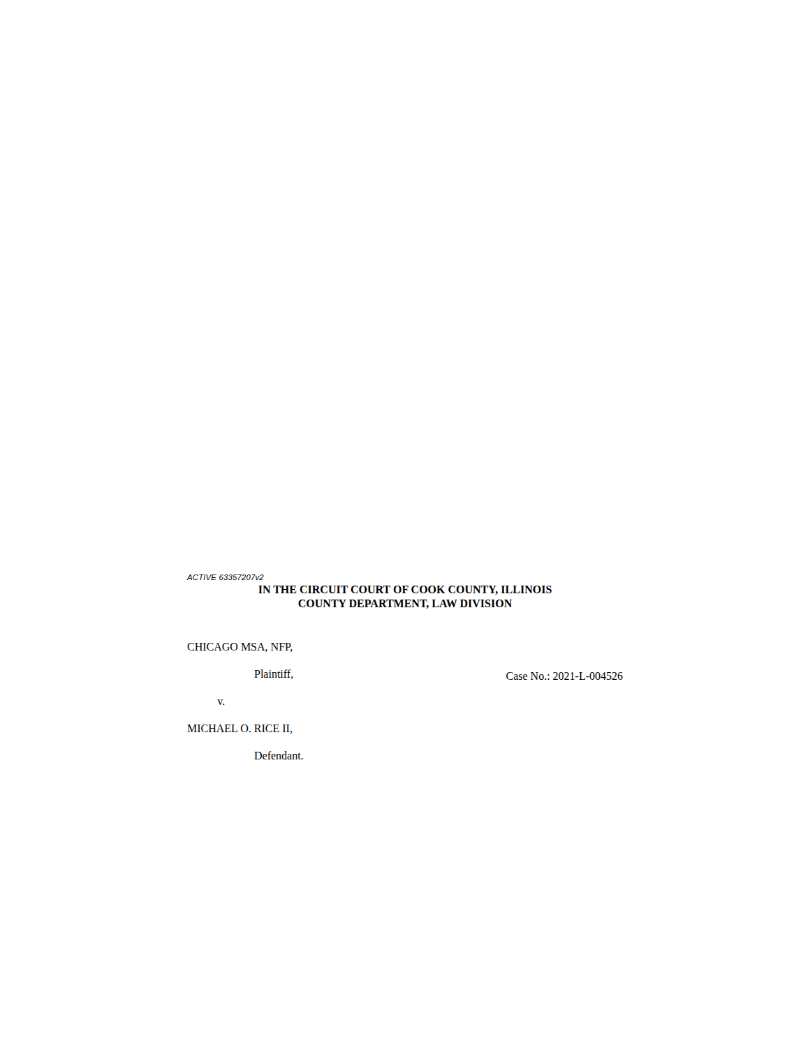ACTIVE 63357207v2
IN THE CIRCUIT COURT OF COOK COUNTY, ILLINOIS
COUNTY DEPARTMENT, LAW DIVISION
| CHICAGO MSA, NFP, Plaintiff, v. MICHAEL O. RICE II, Defendant. | Case No.: 2021-L-004526 |